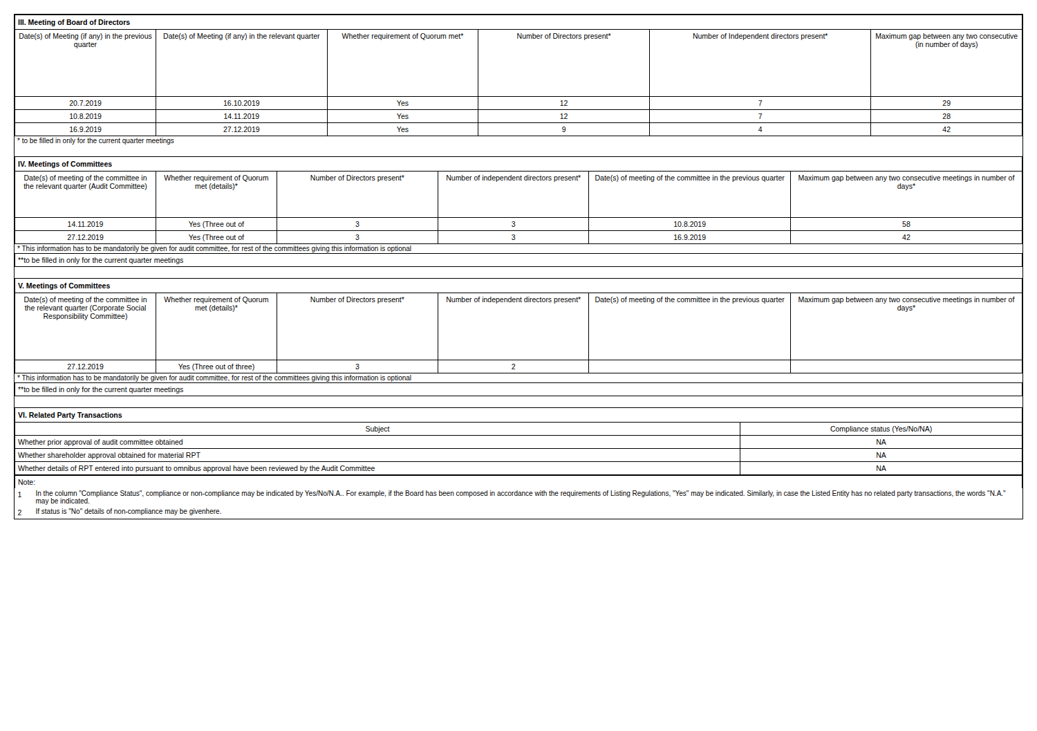| III. Meeting of Board of Directors |
| Date(s) of Meeting (if any) in the previous quarter | Date(s) of Meeting (if any) in the relevant quarter | Whether requirement of Quorum met* | Number of Directors present* | Number of Independent directors present* | Maximum gap between any two consecutive (in number of days) |
| 20.7.2019 | 16.10.2019 | Yes | 12 | 7 | 29 |
| 10.8.2019 | 14.11.2019 | Yes | 12 | 7 | 28 |
| 16.9.2019 | 27.12.2019 | Yes | 9 | 4 | 42 |
| * to be filled in only for the current quarter meetings |
| IV. Meetings of Committees |
| Date(s) of meeting of the committee in the relevant quarter (Audit Committee) | Whether requirement of Quorum met (details)* | Number of Directors present* | Number of independent directors present* | Date(s) of meeting of the committee in the previous quarter | Maximum gap between any two consecutive meetings in number of days* |
| 14.11.2019 | Yes (Three out of | 3 | 3 | 10.8.2019 | 58 |
| 27.12.2019 | Yes (Three out of | 3 | 3 | 16.9.2019 | 42 |
| * This information has to be mandatorily be given for audit committee, for rest of the committees giving this information is optional |
| **to be filled in only for the current quarter meetings |
| V. Meetings of Committees |
| Date(s) of meeting of the committee in the relevant quarter (Corporate Social Responsibility Committee) | Whether requirement of Quorum met (details)* | Number of Directors present* | Number of independent directors present* | Date(s) of meeting of the committee in the previous quarter | Maximum gap between any two consecutive meetings in number of days* |
| 27.12.2019 | Yes (Three out of three) | 3 | 2 | | |
| * This information has to be mandatorily be given for audit committee, for rest of the committees giving this information is optional |
| **to be filled in only for the current quarter meetings |
| VI. Related Party Transactions |
| Subject | Compliance status (Yes/No/NA) |
| Whether prior approval of audit committee obtained | NA |
| Whether shareholder approval obtained for material RPT | NA |
| Whether details of RPT entered into pursuant to omnibus approval have been reviewed by the Audit Committee | NA |
| Note: |
| 1 | In the column "Compliance Status", compliance or non-compliance may be indicated by Yes/No/N.A.. For example, if the Board has been composed in accordance with the requirements of Listing Regulations, "Yes" may be indicated. Similarly, in case the Listed Entity has no related party transactions, the words "N.A." may be indicated. |
| 2 | If status is "No" details of non-compliance may be givenhere. |